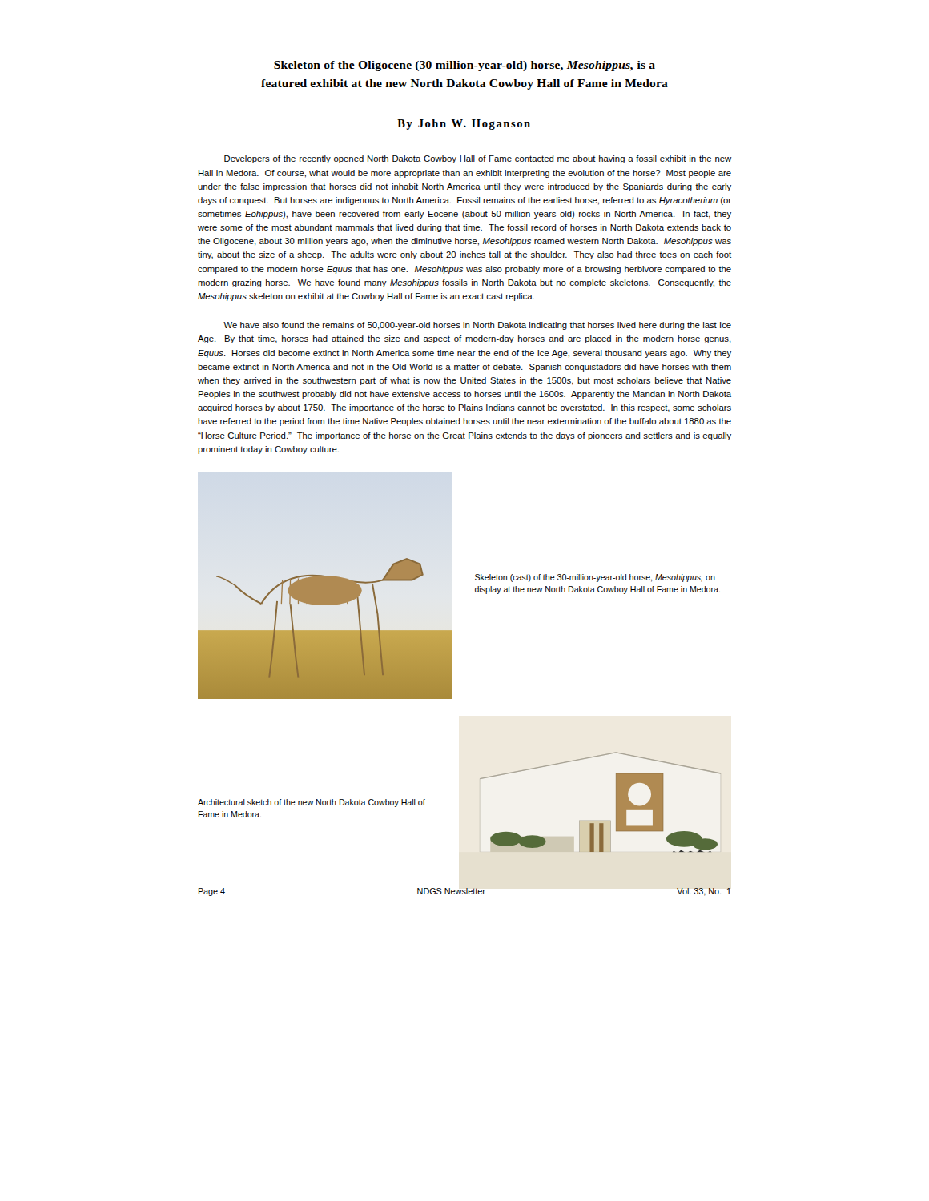Skeleton of the Oligocene (30 million-year-old) horse, Mesohippus, is a
featured exhibit at the new North Dakota Cowboy Hall of Fame in Medora
By John W. Hoganson
Developers of the recently opened North Dakota Cowboy Hall of Fame contacted me about having a fossil exhibit in the new Hall in Medora. Of course, what would be more appropriate than an exhibit interpreting the evolution of the horse? Most people are under the false impression that horses did not inhabit North America until they were introduced by the Spaniards during the early days of conquest. But horses are indigenous to North America. Fossil remains of the earliest horse, referred to as Hyracotherium (or sometimes Eohippus), have been recovered from early Eocene (about 50 million years old) rocks in North America. In fact, they were some of the most abundant mammals that lived during that time. The fossil record of horses in North Dakota extends back to the Oligocene, about 30 million years ago, when the diminutive horse, Mesohippus roamed western North Dakota. Mesohippus was tiny, about the size of a sheep. The adults were only about 20 inches tall at the shoulder. They also had three toes on each foot compared to the modern horse Equus that has one. Mesohippus was also probably more of a browsing herbivore compared to the modern grazing horse. We have found many Mesohippus fossils in North Dakota but no complete skeletons. Consequently, the Mesohippus skeleton on exhibit at the Cowboy Hall of Fame is an exact cast replica.
We have also found the remains of 50,000-year-old horses in North Dakota indicating that horses lived here during the last Ice Age. By that time, horses had attained the size and aspect of modern-day horses and are placed in the modern horse genus, Equus. Horses did become extinct in North America some time near the end of the Ice Age, several thousand years ago. Why they became extinct in North America and not in the Old World is a matter of debate. Spanish conquistadors did have horses with them when they arrived in the southwestern part of what is now the United States in the 1500s, but most scholars believe that Native Peoples in the southwest probably did not have extensive access to horses until the 1600s. Apparently the Mandan in North Dakota acquired horses by about 1750. The importance of the horse to Plains Indians cannot be overstated. In this respect, some scholars have referred to the period from the time Native Peoples obtained horses until the near extermination of the buffalo about 1880 as the “Horse Culture Period.” The importance of the horse on the Great Plains extends to the days of pioneers and settlers and is equally prominent today in Cowboy culture.
Skeleton (cast) of the 30-million-year-old horse, Mesohippus, on display at the new North Dakota Cowboy Hall of Fame in Medora.
Architectural sketch of the new North Dakota Cowboy Hall of Fame in Medora.
Page 4
NDGS Newsletter
Vol. 33, No. 1